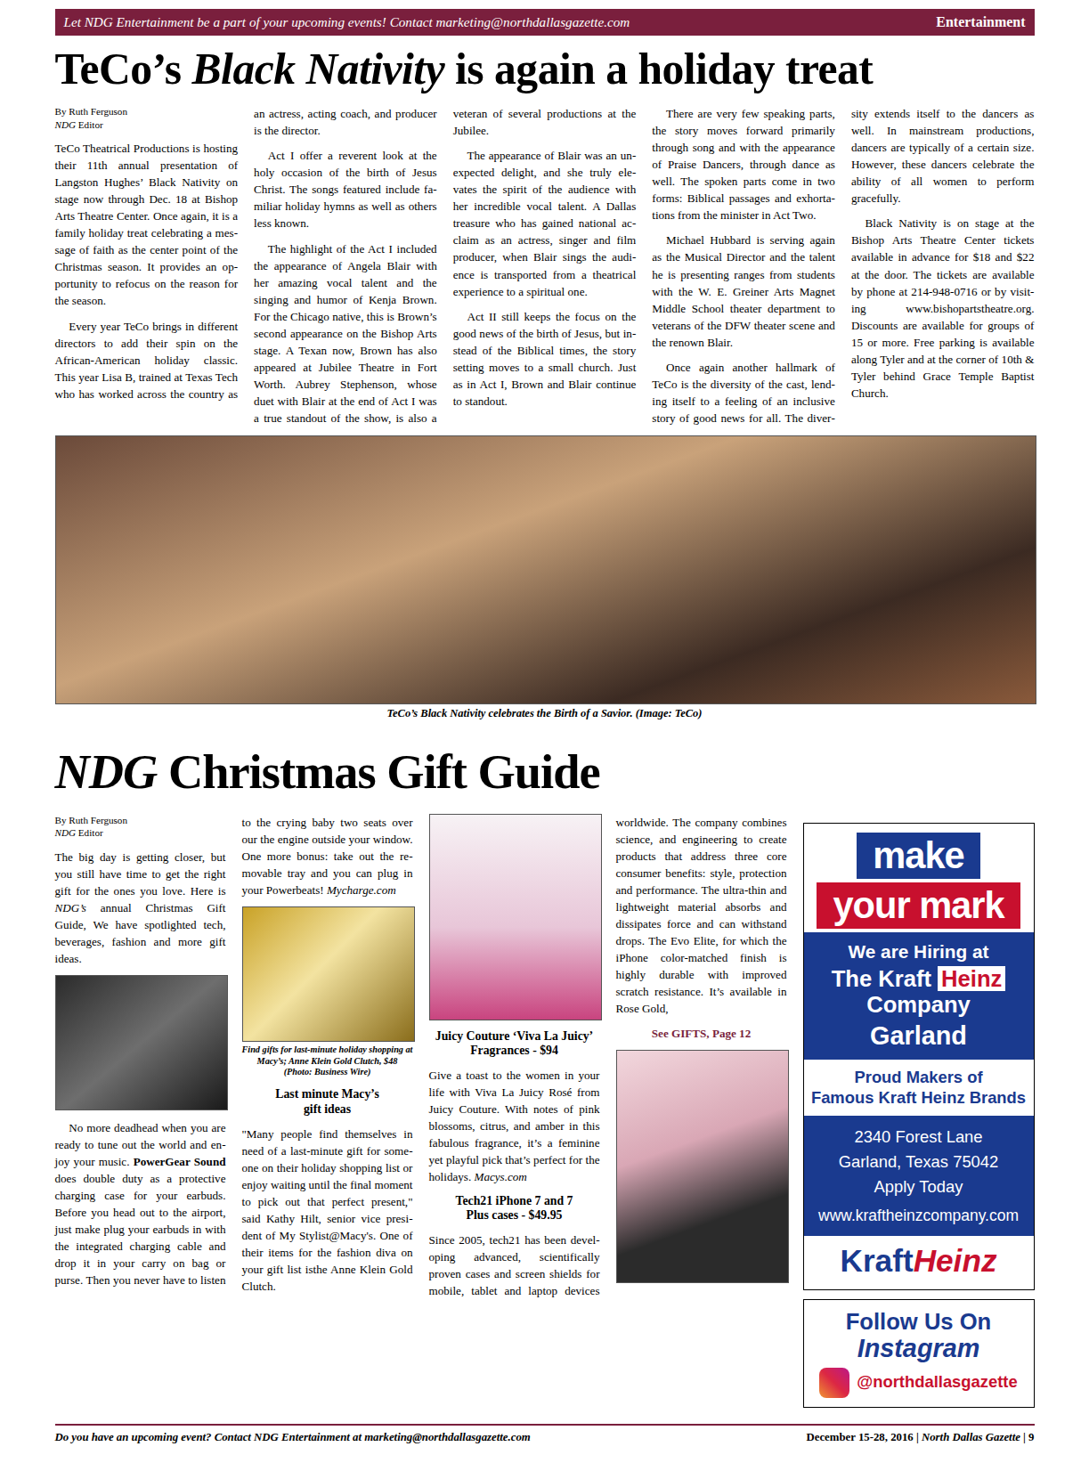Let NDG Entertainment be a part of your upcoming events! Contact marketing@northdallasgazette.com
Entertainment
TeCo’s Black Nativity is again a holiday treat
By Ruth Ferguson
NDG Editor
TeCo Theatrical Productions is hosting their 11th annual presentation of Langston Hughes’ Black Nativity on stage now through Dec. 18 at Bishop Arts Theatre Center. Once again, it is a family holiday treat celebrating a message of faith as the center point of the Christmas season. It provides an opportunity to refocus on the reason for the season.
Every year TeCo brings in different directors to add their spin on the African-American holiday classic. This year Lisa B, trained at Texas Tech who has worked across the country as an actress, acting coach, and producer is the director.
Act I offer a reverent look at the holy occasion of the birth of Jesus Christ. The songs featured include familiar holiday hymns as well as others less known.
The highlight of the Act I included the appearance of Angela Blair with her amazing vocal talent and the singing and humor of Kenja Brown. For the Chicago native, this is Brown’s second appearance on the Bishop Arts stage. A Texan now, Brown has also appeared at Jubilee Theatre in Fort Worth. Aubrey Stephenson, whose duet with Blair at the end of Act I was a true standout of the show, is also a veteran of several productions at the Jubilee.
The appearance of Blair was an unexpected delight, and she truly elevates the spirit of the audience with her incredible vocal talent. A Dallas treasure who has gained national acclaim as an actress, singer and film producer, when Blair sings the audience is transported from a theatrical experience to a spiritual one.
Act II still keeps the focus on the good news of the birth of Jesus, but instead of the Biblical times, the story setting moves to a small church. Just as in Act I, Brown and Blair continue to standout.
There are very few speaking parts, the story moves forward primarily through song and with the appearance of Praise Dancers, through dance as well. The spoken parts come in two forms: Biblical passages and exhortations from the minister in Act Two.
Michael Hubbard is serving again as the Musical Director and the talent he is presenting ranges from students with the W. E. Greiner Arts Magnet Middle School theater department to veterans of the DFW theater scene and the renown Blair.
Once again another hallmark of TeCo is the diversity of the cast, lending itself to a feeling of an inclusive story of good news for all. The diversity extends itself to the dancers as well. In mainstream productions, dancers are typically of a certain size. However, these dancers celebrate the ability of all women to perform gracefully.
Black Nativity is on stage at the Bishop Arts Theatre Center tickets available in advance for $18 and $22 at the door. The tickets are available by phone at 214-948-0716 or by visiting www.bishopartstheatre.org. Discounts are available for groups of 15 or more. Free parking is available along Tyler and at the corner of 10th & Tyler behind Grace Temple Baptist Church.
TeCo’s Black Nativity celebrates the Birth of a Savior. (Image: TeCo)
NDG Christmas Gift Guide
By Ruth Ferguson
NDG Editor
The big day is getting closer, but you still have time to get the right gift for the ones you love. Here is NDG’s annual Christmas Gift Guide, We have spotlighted tech, beverages, fashion and more gift ideas.
No more deadhead when you are ready to tune out the world and enjoy your music. PowerGear Sound does double duty as a protective charging case for your earbuds. Before you head out to the airport, just make plug your earbuds in with the integrated charging cable and drop it in your carry on bag or purse. Then you never have to listen to the crying baby two seats over our the engine outside your window. One more bonus: take out the removable tray and you can plug in your Powerbeats! Mycharge.com
Find gifts for last-minute holiday shopping at Macy’s; Anne Klein Gold Clutch, $48 (Photo: Business Wire)
Last minute Macy’s
gift ideas
"Many people find themselves in need of a last-minute gift for someone on their holiday shopping list or enjoy waiting until the final moment to pick out that perfect present," said Kathy Hilt, senior vice president of My Stylist@Macy's. One of their items for the fashion diva on your gift list isthe Anne Klein Gold Clutch.
Juicy Couture ‘Viva La Juicy’ Fragrances - $94
Give a toast to the women in your life with Viva La Juicy Rosé from Juicy Couture. With notes of pink blossoms, citrus, and amber in this fabulous fragrance, it’s a feminine yet playful pick that’s perfect for the holidays. Macys.com
Tech21 iPhone 7 and 7
Plus cases - $49.95
Since 2005, tech21 has been developing advanced, scientifically proven cases and screen shields for mobile, tablet and laptop devices worldwide. The company combines science, and engineering to create products that address three core consumer benefits: style, protection and performance. The ultra-thin and lightweight material absorbs and dissipates force and can withstand drops. The Evo Elite, for which the iPhone color-matched finish is highly durable with improved scratch resistance. It’s available in Rose Gold,
See GIFTS, Page 12
make
your mark
We are Hiring at
The Kraft Heinz Company
Garland
Proud Makers of
Famous Kraft Heinz Brands
2340 Forest Lane
Garland, Texas 75042
Apply Today
www.kraftheinzcompany.com
Kraft Heinz
Follow Us On
Instagram
@northdallasgazette
Do you have an upcoming event? Contact NDG Entertainment at marketing@northdallasgazette.com
December 15-28, 2016 | North Dallas Gazette | 9